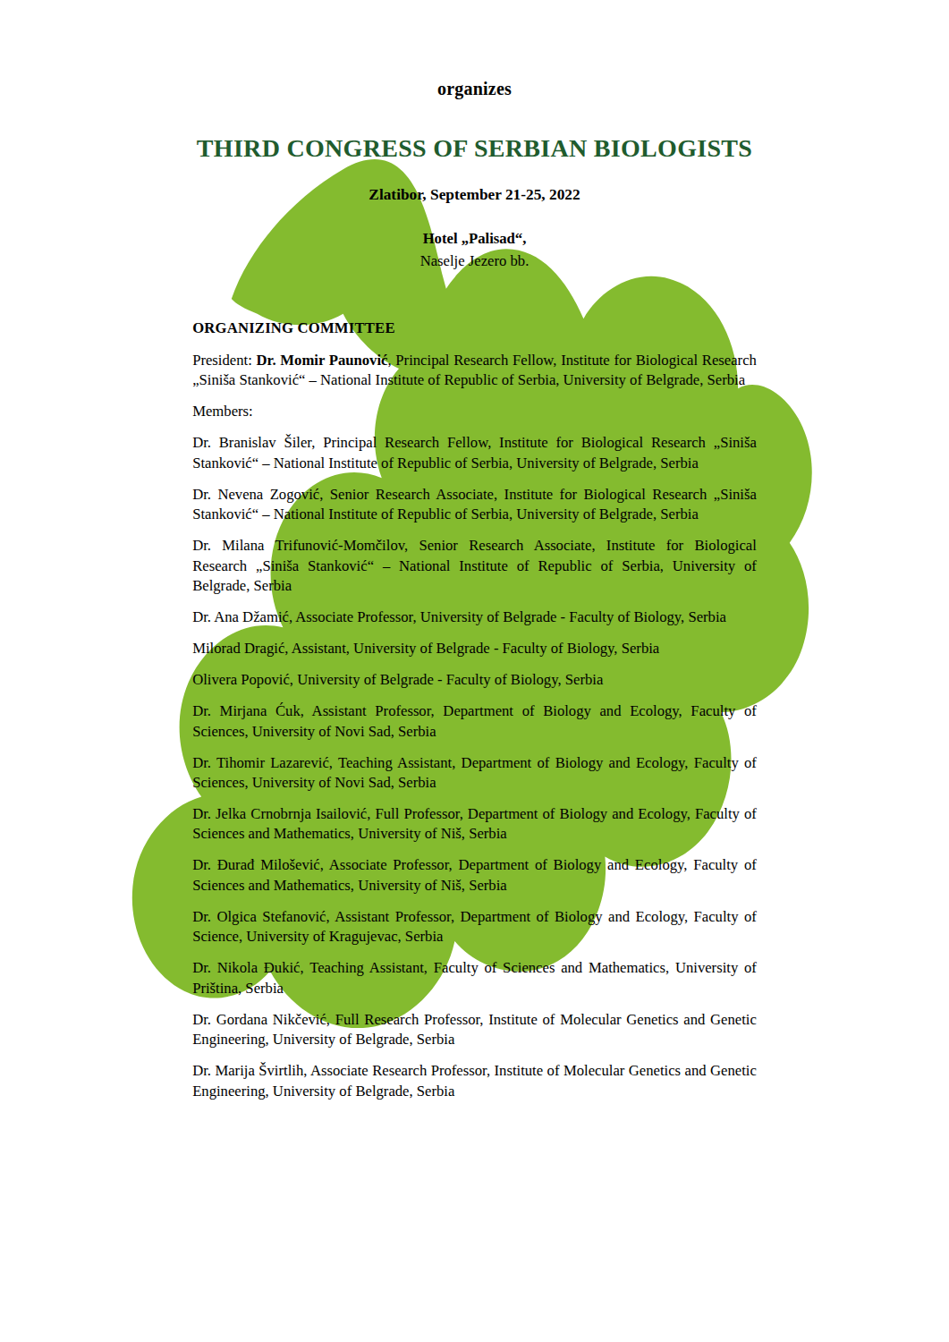organizes
THIRD CONGRESS OF SERBIAN BIOLOGISTS
Zlatibor, September 21-25, 2022
Hotel „Palisad“,
Naselje Jezero bb.
ORGANIZING COMMITTEE
President: Dr. Momir Paunović, Principal Research Fellow, Institute for Biological Research „Siniša Stanković“ – National Institute of Republic of Serbia, University of Belgrade, Serbia
Members:
Dr. Branislav Šiler, Principal Research Fellow, Institute for Biological Research „Siniša Stanković“ – National Institute of Republic of Serbia, University of Belgrade, Serbia
Dr. Nevena Zogović, Senior Research Associate, Institute for Biological Research „Siniša Stanković“ – National Institute of Republic of Serbia, University of Belgrade, Serbia
Dr. Milana Trifunović-Momčilov, Senior Research Associate, Institute for Biological Research „Siniša Stanković“ – National Institute of Republic of Serbia, University of Belgrade, Serbia
Dr. Ana Džamić, Associate Professor, University of Belgrade - Faculty of Biology, Serbia
Milorad Dragić, Assistant, University of Belgrade - Faculty of Biology, Serbia
Olivera Popović, University of Belgrade - Faculty of Biology, Serbia
Dr. Mirjana Ćuk, Assistant Professor, Department of Biology and Ecology, Faculty of Sciences, University of Novi Sad, Serbia
Dr. Tihomir Lazarević, Teaching Assistant, Department of Biology and Ecology, Faculty of Sciences, University of Novi Sad, Serbia
Dr. Jelka Crnobrnja Isailović, Full Professor, Department of Biology and Ecology, Faculty of Sciences and Mathematics, University of Niš, Serbia
Dr. Đurađ Milošević, Associate Professor, Department of Biology and Ecology, Faculty of Sciences and Mathematics, University of Niš, Serbia
Dr. Olgica Stefanović, Assistant Professor, Department of Biology and Ecology, Faculty of Science, University of Kragujevac, Serbia
Dr. Nikola Đukić, Teaching Assistant, Faculty of Sciences and Mathematics, University of Priština, Serbia
Dr. Gordana Nikčević, Full Research Professor, Institute of Molecular Genetics and Genetic Engineering, University of Belgrade, Serbia
Dr. Marija Švirtlih, Associate Research Professor, Institute of Molecular Genetics and Genetic Engineering, University of Belgrade, Serbia